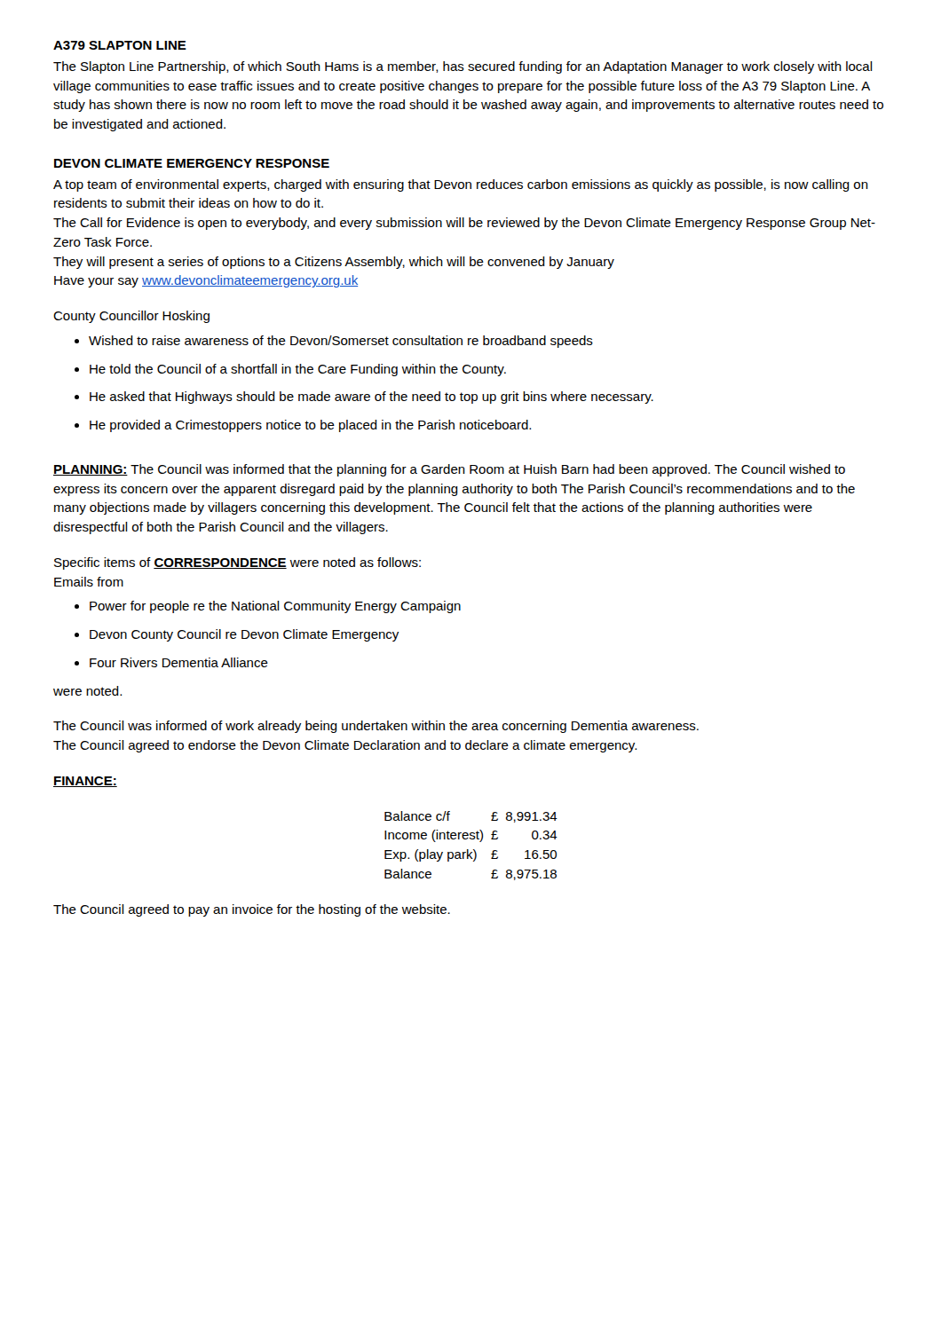A379 SLAPTON LINE
The Slapton Line Partnership, of which South Hams is a member, has secured funding for an Adaptation Manager to work closely with local village communities to ease traffic issues and to create positive changes to prepare for the possible future loss of the A3 79 Slapton Line. A study has shown there is now no room left to move the road should it be washed away again, and improvements to alternative routes need to be investigated and actioned.
DEVON CLIMATE EMERGENCY RESPONSE
A top team of environmental experts, charged with ensuring that Devon reduces carbon emissions as quickly as possible, is now calling on residents to submit their ideas on how to do it.
The Call for Evidence is open to everybody, and every submission will be reviewed by the Devon Climate Emergency Response Group Net-Zero Task Force.
They will present a series of options to a Citizens Assembly, which will be convened by January
Have your say www.devonclimateemergency.org.uk
County Councillor Hosking
Wished to raise awareness of the Devon/Somerset consultation re broadband speeds
He told the Council of a shortfall in the Care Funding within the County.
He asked that Highways should be made aware of the need to top up grit bins where necessary.
He provided a Crimestoppers notice to be placed in the Parish noticeboard.
PLANNING: The Council was informed that the planning for a Garden Room at Huish Barn had been approved. The Council wished to express its concern over the apparent disregard paid by the planning authority to both The Parish Council’s recommendations and to the many objections made by villagers concerning this development. The Council felt that the actions of the planning authorities were disrespectful of both the Parish Council and the villagers.
Specific items of CORRESPONDENCE were noted as follows:
Emails from
Power for people re the National Community Energy Campaign
Devon County Council re Devon Climate Emergency
Four Rivers Dementia Alliance
were noted.
The Council was informed of work already being undertaken within the area concerning Dementia awareness.
The Council agreed to endorse the Devon Climate Declaration and to declare a climate emergency.
FINANCE:
| Balance c/f | £ | 8,991.34 |
| Income (interest) | £ | 0.34 |
| Exp. (play park) | £ | 16.50 |
| Balance | £ | 8,975.18 |
The Council agreed to pay an invoice for the hosting of the website.